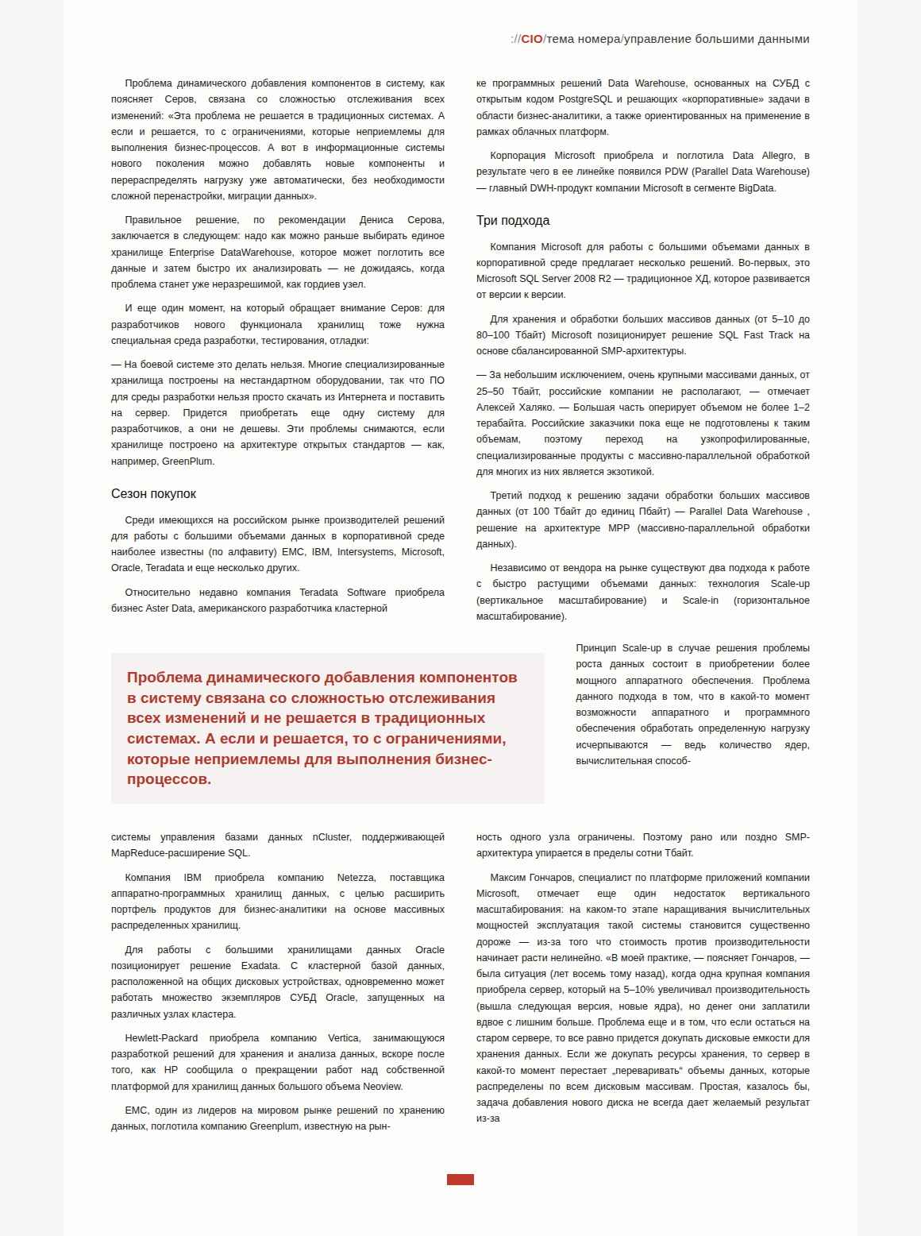://CIO/тема номера/управление большими данными
Проблема динамического добавления компонентов в систему, как поясняет Серов, связана со сложностью отслеживания всех изменений: «Эта проблема не решается в традиционных системах. А если и решается, то с ограничениями, которые неприемлемы для выполнения бизнес-процессов. А вот в информационные системы нового поколения можно добавлять новые компоненты и перераспределять нагрузку уже автоматически, без необходимости сложной перенастройки, миграции данных».
Правильное решение, по рекомендации Дениса Серова, заключается в следующем: надо как можно раньше выбирать единое хранилище Enterprise DataWarehouse, которое может поглотить все данные и затем быстро их анализировать — не дожидаясь, когда проблема станет уже неразрешимой, как гордиев узел.
И еще один момент, на который обращает внимание Серов: для разработчиков нового функционала хранилищ тоже нужна специальная среда разработки, тестирования, отладки:
— На боевой системе это делать нельзя. Многие специализированные хранилища построены на нестандартном оборудовании, так что ПО для среды разработки нельзя просто скачать из Интернета и поставить на сервер. Придется приобретать еще одну систему для разработчиков, а они не дешевы. Эти проблемы снимаются, если хранилище построено на архитектуре открытых стандартов — как, например, GreenPlum.
Сезон покупок
Среди имеющихся на российском рынке производителей решений для работы с большими объемами данных в корпоративной среде наиболее известны (по алфавиту) EMC, IBM, Intersystems, Microsoft, Oracle, Teradata и еще несколько других.
Относительно недавно компания Teradata Software приобрела бизнес Aster Data, американского разработчика кластерной
ке программных решений Data Warehouse, основанных на СУБД с открытым кодом PostgreSQL и решающих «корпоративные» задачи в области бизнес-аналитики, а также ориентированных на применение в рамках облачных платформ.
Корпорация Microsoft приобрела и поглотила Data Allegro, в результате чего в ее линейке появился PDW (Parallel Data Warehouse) — главный DWH-продукт компании Microsoft в сегменте BigData.
Три подхода
Компания Microsoft для работы с большими объемами данных в корпоративной среде предлагает несколько решений. Во-первых, это Microsoft SQL Server 2008 R2 — традиционное ХД, которое развивается от версии к версии.
Для хранения и обработки больших массивов данных (от 5–10 до 80–100 Тбайт) Microsoft позиционирует решение SQL Fast Track на основе сбалансированной SMP-архитектуры.
— За небольшим исключением, очень крупными массивами данных, от 25–50 Тбайт, российские компании не располагают, — отмечает Алексей Халяко. — Большая часть оперирует объемом не более 1–2 терабайта. Российские заказчики пока еще не подготовлены к таким объемам, поэтому переход на узкопрофилированные, специализированные продукты с массивно-параллельной обработкой для многих из них является экзотикой.
Третий подход к решению задачи обработки больших массивов данных (от 100 Тбайт до единиц Пбайт) — Parallel Data Warehouse , решение на архитектуре MPP (массивно-параллельной обработки данных).
Независимо от вендора на рынке существуют два подхода к работе с быстро растущими объемами данных: технология Scale-up (вертикальное масштабирование) и Scale-in (горизонтальное масштабирование).
Проблема динамического добавления компонентов в систему связана со сложностью отслеживания всех изменений и не решается в традиционных системах. А если и решается, то с ограничениями, которые неприемлемы для выполнения бизнес-процессов.
Принцип Scale-up в случае решения проблемы роста данных состоит в приобретении более мощного аппаратного обеспечения. Проблема данного подхода в том, что в какой-то момент возможности аппаратного и программного обеспечения обработать определенную нагрузку исчерпываются — ведь количество ядер, вычислительная способ-
системы управления базами данных nCluster, поддерживающей MapReduce-расширение SQL.
Компания IBM приобрела компанию Netezza, поставщика аппаратно-программных хранилищ данных, с целью расширить портфель продуктов для бизнес-аналитики на основе массивных распределенных хранилищ.
Для работы с большими хранилищами данных Oracle позиционирует решение Exadata. С кластерной базой данных, расположенной на общих дисковых устройствах, одновременно может работать множество экземпляров СУБД Oracle, запущенных на различных узлах кластера.
Hewlett-Packard приобрела компанию Vertica, занимающуюся разработкой решений для хранения и анализа данных, вскоре после того, как HP сообщила о прекращении работ над собственной платформой для хранилищ данных большого объема Neoview.
EMC, один из лидеров на мировом рынке решений по хранению данных, поглотила компанию Greenplum, известную на рын-
ность одного узла ограничены. Поэтому рано или поздно SMP-архитектура упирается в пределы сотни Тбайт.
Максим Гончаров, специалист по платформе приложений компании Microsoft, отмечает еще один недостаток вертикального масштабирования: на каком-то этапе наращивания вычислительных мощностей эксплуатация такой системы становится существенно дороже — из-за того что стоимость против производительности начинает расти нелинейно. «В моей практике, — поясняет Гончаров, — была ситуация (лет восемь тому назад), когда одна крупная компания приобрела сервер, который на 5–10% увеличивал производительность (вышла следующая версия, новые ядра), но денег они заплатили вдвое с лишним больше. Проблема еще и в том, что если остаться на старом сервере, то все равно придется докупать дисковые емкости для хранения данных. Если же докупать ресурсы хранения, то сервер в какой-то момент перестает „переваривать“ объемы данных, которые распределены по всем дисковым массивам. Простая, казалось бы, задача добавления нового диска не всегда дает желаемый результат из-за